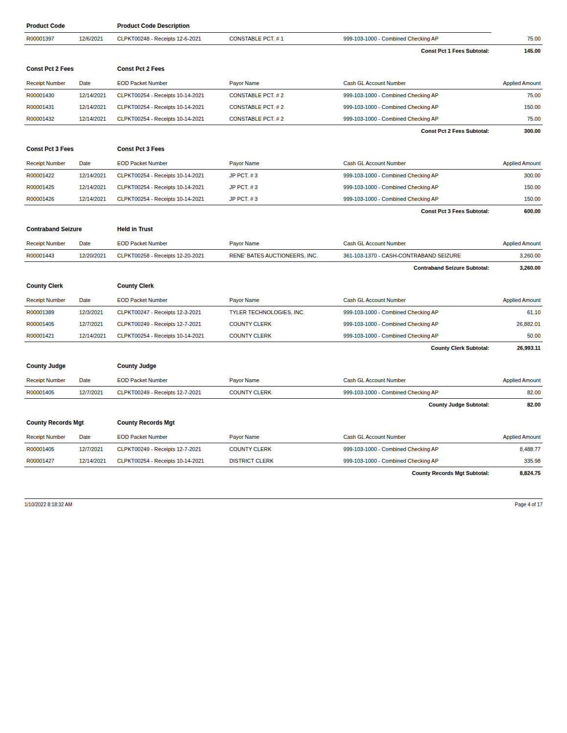| Product Code | Product Code Description | |
| --- | --- | --- |
| R00001397 | 12/6/2021 | CLPKT00248 - Receipts 12-6-2021 | CONSTABLE PCT. # 1 | 999-103-1000 - Combined Checking AP | 75.00 |
| | Const Pct 1 Fees Subtotal: | 145.00 |
| Const Pct 2 Fees | Const Pct 2 Fees |
| Receipt Number | Date | EOD Packet Number | Payor Name | Cash GL Account Number | Applied Amount |
| R00001430 | 12/14/2021 | CLPKT00254 - Receipts 10-14-2021 | CONSTABLE PCT. # 2 | 999-103-1000 - Combined Checking AP | 75.00 |
| R00001431 | 12/14/2021 | CLPKT00254 - Receipts 10-14-2021 | CONSTABLE PCT. # 2 | 999-103-1000 - Combined Checking AP | 150.00 |
| R00001432 | 12/14/2021 | CLPKT00254 - Receipts 10-14-2021 | CONSTABLE PCT. # 2 | 999-103-1000 - Combined Checking AP | 75.00 |
| | Const Pct 2 Fees Subtotal: | 300.00 |
| Const Pct 3 Fees | Const Pct 3 Fees |
| Receipt Number | Date | EOD Packet Number | Payor Name | Cash GL Account Number | Applied Amount |
| R00001422 | 12/14/2021 | CLPKT00254 - Receipts 10-14-2021 | JP PCT. # 3 | 999-103-1000 - Combined Checking AP | 300.00 |
| R00001425 | 12/14/2021 | CLPKT00254 - Receipts 10-14-2021 | JP PCT. # 3 | 999-103-1000 - Combined Checking AP | 150.00 |
| R00001426 | 12/14/2021 | CLPKT00254 - Receipts 10-14-2021 | JP PCT. # 3 | 999-103-1000 - Combined Checking AP | 150.00 |
| | Const Pct 3 Fees Subtotal: | 600.00 |
| Contraband Seizure | Held in Trust |
| Receipt Number | Date | EOD Packet Number | Payor Name | Cash GL Account Number | Applied Amount |
| R00001443 | 12/20/2021 | CLPKT00258 - Receipts 12-20-2021 | RENE' BATES AUCTIONEERS, INC. | 361-103-1370 - CASH-CONTRABAND SEIZURE | 3,260.00 |
| | Contraband Seizure Subtotal: | 3,260.00 |
| County Clerk | County Clerk |
| Receipt Number | Date | EOD Packet Number | Payor Name | Cash GL Account Number | Applied Amount |
| R00001389 | 12/3/2021 | CLPKT00247 - Receipts 12-3-2021 | TYLER TECHNOLOGIES, INC. | 999-103-1000 - Combined Checking AP | 61.10 |
| R00001405 | 12/7/2021 | CLPKT00249 - Receipts 12-7-2021 | COUNTY CLERK | 999-103-1000 - Combined Checking AP | 26,882.01 |
| R00001421 | 12/14/2021 | CLPKT00254 - Receipts 10-14-2021 | COUNTY CLERK | 999-103-1000 - Combined Checking AP | 50.00 |
| | County Clerk Subtotal: | 26,993.11 |
| County Judge | County Judge |
| Receipt Number | Date | EOD Packet Number | Payor Name | Cash GL Account Number | Applied Amount |
| R00001405 | 12/7/2021 | CLPKT00249 - Receipts 12-7-2021 | COUNTY CLERK | 999-103-1000 - Combined Checking AP | 82.00 |
| | County Judge Subtotal: | 82.00 |
| County Records Mgt | County Records Mgt |
| Receipt Number | Date | EOD Packet Number | Payor Name | Cash GL Account Number | Applied Amount |
| R00001405 | 12/7/2021 | CLPKT00249 - Receipts 12-7-2021 | COUNTY CLERK | 999-103-1000 - Combined Checking AP | 8,488.77 |
| R00001427 | 12/14/2021 | CLPKT00254 - Receipts 10-14-2021 | DISTRICT CLERK | 999-103-1000 - Combined Checking AP | 335.98 |
| | County Records Mgt Subtotal: | 8,824.75 |
1/10/2022 8:18:32 AM Page 4 of 17